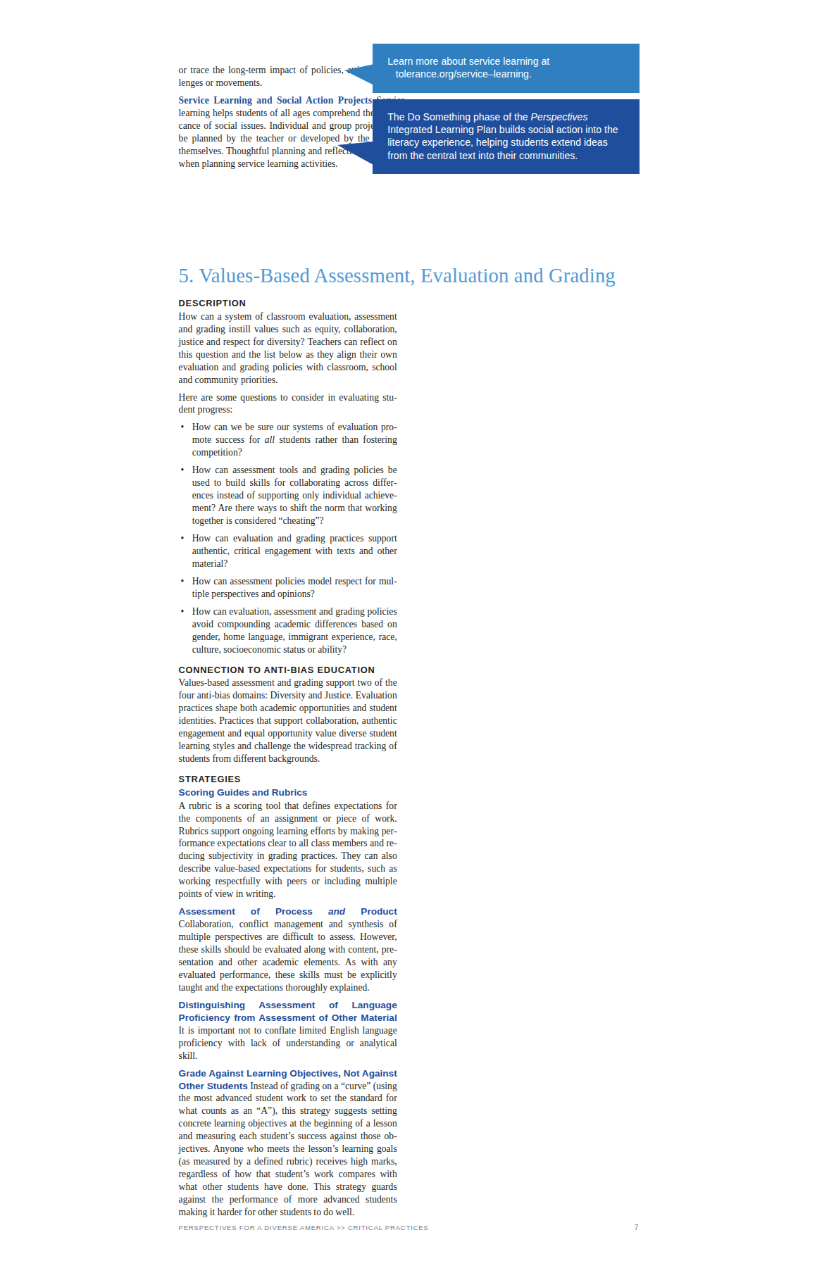Learn more about service learning at tolerance.org/service–learning.
The Do Something phase of the Perspectives Integrated Learning Plan builds social action into the literacy experience, helping students extend ideas from the central text into their communities.
or trace the long-term impact of policies, attitudes, challenges or movements.
Service Learning and Social Action Projects Service learning helps students of all ages comprehend the significance of social issues. Individual and group projects may be planned by the teacher or developed by the students themselves. Thoughtful planning and reflection are critical when planning service learning activities.
5. Values-Based Assessment, Evaluation and Grading
DESCRIPTION
How can a system of classroom evaluation, assessment and grading instill values such as equity, collaboration, justice and respect for diversity? Teachers can reflect on this question and the list below as they align their own evaluation and grading policies with classroom, school and community priorities.
Here are some questions to consider in evaluating student progress:
How can we be sure our systems of evaluation promote success for all students rather than fostering competition?
How can assessment tools and grading policies be used to build skills for collaborating across differences instead of supporting only individual achievement? Are there ways to shift the norm that working together is considered “cheating”?
How can evaluation and grading practices support authentic, critical engagement with texts and other material?
How can assessment policies model respect for multiple perspectives and opinions?
How can evaluation, assessment and grading policies avoid compounding academic differences based on gender, home language, immigrant experience, race, culture, socioeconomic status or ability?
CONNECTION TO ANTI-BIAS EDUCATION
Values-based assessment and grading support two of the four anti-bias domains: Diversity and Justice. Evaluation practices shape both academic opportunities and student identities. Practices that support collaboration, authentic engagement and equal opportunity value diverse student learning styles and challenge the widespread tracking of students from different backgrounds.
STRATEGIES
Scoring Guides and Rubrics
A rubric is a scoring tool that defines expectations for the components of an assignment or piece of work. Rubrics support ongoing learning efforts by making performance expectations clear to all class members and reducing subjectivity in grading practices. They can also describe value-based expectations for students, such as working respectfully with peers or including multiple points of view in writing.
Assessment of Process and Product Collaboration, conflict management and synthesis of multiple perspectives are difficult to assess. However, these skills should be evaluated along with content, presentation and other academic elements. As with any evaluated performance, these skills must be explicitly taught and the expectations thoroughly explained.
Distinguishing Assessment of Language Proficiency from Assessment of Other Material It is important not to conflate limited English language proficiency with lack of understanding or analytical skill.
Grade Against Learning Objectives, Not Against Other Students Instead of grading on a “curve” (using the most advanced student work to set the standard for what counts as an “A”), this strategy suggests setting concrete learning objectives at the beginning of a lesson and measuring each student’s success against those objectives. Anyone who meets the lesson’s learning goals (as measured by a defined rubric) receives high marks, regardless of how that student’s work compares with what other students have done. This strategy guards against the performance of more advanced students making it harder for other students to do well.
Perspectives for a Diverse America >> Critical Practices 7